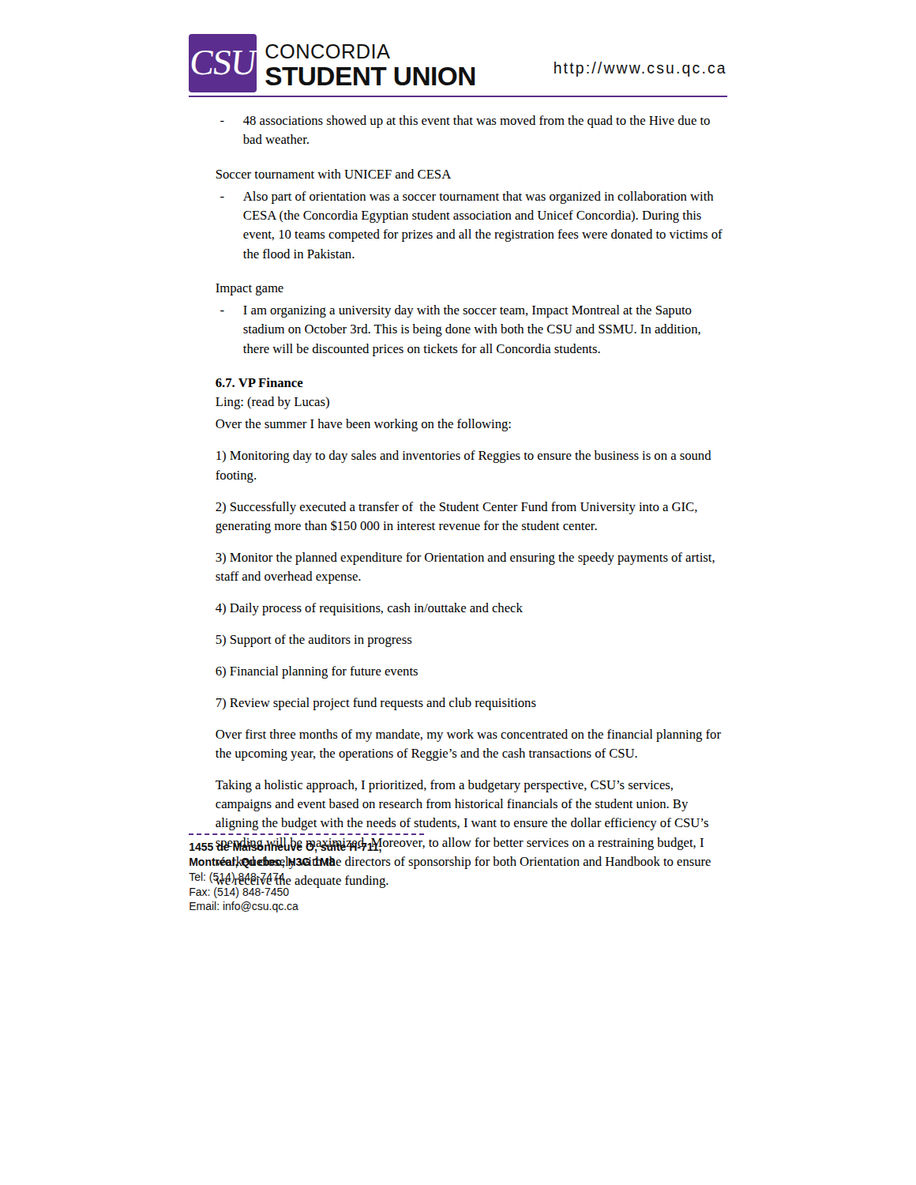CONCORDIA
STUDENT UNION
http://www.csu.qc.ca
48 associations showed up at this event that was moved from the quad to the Hive due to bad weather.
Soccer tournament with UNICEF and CESA
Also part of orientation was a soccer tournament that was organized in collaboration with CESA (the Concordia Egyptian student association and Unicef Concordia). During this event, 10 teams competed for prizes and all the registration fees were donated to victims of the flood in Pakistan.
Impact game
I am organizing a university day with the soccer team, Impact Montreal at the Saputo stadium on October 3rd. This is being done with both the CSU and SSMU. In addition, there will be discounted prices on tickets for all Concordia students.
6.7. VP Finance
Ling: (read by Lucas)
Over the summer I have been working on the following:
1) Monitoring day to day sales and inventories of Reggies to ensure the business is on a sound footing.
2) Successfully executed a transfer of the Student Center Fund from University into a GIC, generating more than $150 000 in interest revenue for the student center.
3) Monitor the planned expenditure for Orientation and ensuring the speedy payments of artist, staff and overhead expense.
4) Daily process of requisitions, cash in/outtake and check
5) Support of the auditors in progress
6) Financial planning for future events
7) Review special project fund requests and club requisitions
Over first three months of my mandate, my work was concentrated on the financial planning for the upcoming year, the operations of Reggie’s and the cash transactions of CSU.
Taking a holistic approach, I prioritized, from a budgetary perspective, CSU’s services, campaigns and event based on research from historical financials of the student union. By aligning the budget with the needs of students, I want to ensure the dollar efficiency of CSU’s spending will be maximized. Moreover, to allow for better services on a restraining budget, I worked closely with the directors of sponsorship for both Orientation and Handbook to ensure we receive the adequate funding.
1455 de Maisonneuve O, suite H-711,
Montréal, Quebec, H3G 1M8
Tel: (514) 848-7474
Fax: (514) 848-7450
Email: info@csu.qc.ca